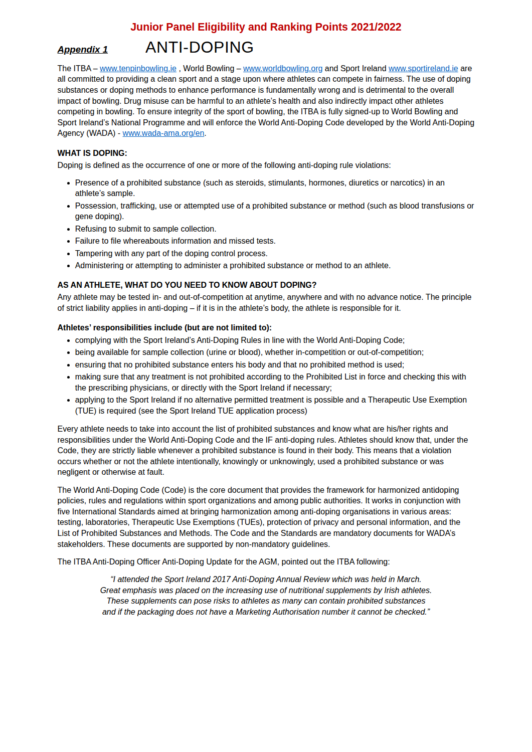Junior Panel Eligibility and Ranking Points 2021/2022
Appendix 1
ANTI-DOPING
The ITBA – www.tenpinbowling.ie , World Bowling – www.worldbowling.org and Sport Ireland www.sportireland.ie are all committed to providing a clean sport and a stage upon where athletes can compete in fairness. The use of doping substances or doping methods to enhance performance is fundamentally wrong and is detrimental to the overall impact of bowling. Drug misuse can be harmful to an athlete’s health and also indirectly impact other athletes competing in bowling. To ensure integrity of the sport of bowling, the ITBA is fully signed-up to World Bowling and Sport Ireland’s National Programme and will enforce the World Anti-Doping Code developed by the World Anti-Doping Agency (WADA) - www.wada-ama.org/en.
WHAT IS DOPING:
Doping is defined as the occurrence of one or more of the following anti-doping rule violations:
Presence of a prohibited substance (such as steroids, stimulants, hormones, diuretics or narcotics) in an athlete’s sample.
Possession, trafficking, use or attempted use of a prohibited substance or method (such as blood transfusions or gene doping).
Refusing to submit to sample collection.
Failure to file whereabouts information and missed tests.
Tampering with any part of the doping control process.
Administering or attempting to administer a prohibited substance or method to an athlete.
AS AN ATHLETE, WHAT DO YOU NEED TO KNOW ABOUT DOPING?
Any athlete may be tested in- and out-of-competition at anytime, anywhere and with no advance notice. The principle of strict liability applies in anti-doping – if it is in the athlete’s body, the athlete is responsible for it.
Athletes’ responsibilities include (but are not limited to):
complying with the Sport Ireland’s Anti-Doping Rules in line with the World Anti-Doping Code;
being available for sample collection (urine or blood), whether in-competition or out-of-competition;
ensuring that no prohibited substance enters his body and that no prohibited method is used;
making sure that any treatment is not prohibited according to the Prohibited List in force and checking this with the prescribing physicians, or directly with the Sport Ireland if necessary;
applying to the Sport Ireland if no alternative permitted treatment is possible and a Therapeutic Use Exemption (TUE) is required (see the Sport Ireland TUE application process)
Every athlete needs to take into account the list of prohibited substances and know what are his/her rights and responsibilities under the World Anti-Doping Code and the IF anti-doping rules. Athletes should know that, under the Code, they are strictly liable whenever a prohibited substance is found in their body. This means that a violation occurs whether or not the athlete intentionally, knowingly or unknowingly, used a prohibited substance or was negligent or otherwise at fault.
The World Anti-Doping Code (Code) is the core document that provides the framework for harmonized antidoping policies, rules and regulations within sport organizations and among public authorities. It works in conjunction with five International Standards aimed at bringing harmonization among anti-doping organisations in various areas: testing, laboratories, Therapeutic Use Exemptions (TUEs), protection of privacy and personal information, and the List of Prohibited Substances and Methods. The Code and the Standards are mandatory documents for WADA’s stakeholders. These documents are supported by non-mandatory guidelines.
The ITBA Anti-Doping Officer Anti-Doping Update for the AGM, pointed out the ITBA following:
“I attended the Sport Ireland 2017 Anti-Doping Annual Review which was held in March.
Great emphasis was placed on the increasing use of nutritional supplements by Irish athletes.
These supplements can pose risks to athletes as many can contain prohibited substances
and if the packaging does not have a Marketing Authorisation number it cannot be checked.”